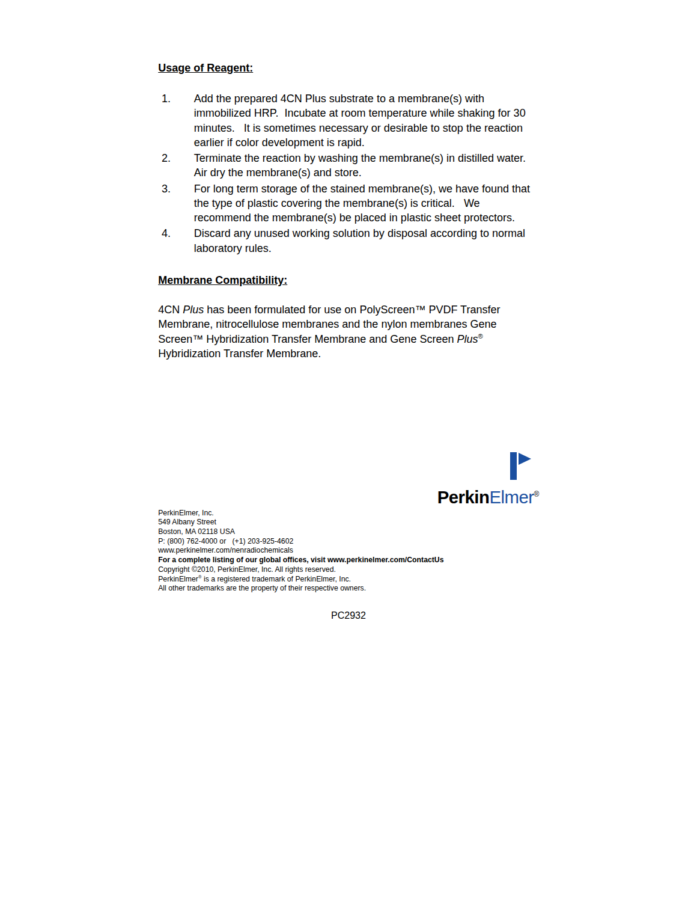Usage of Reagent:
1. Add the prepared 4CN Plus substrate to a membrane(s) with immobilized HRP. Incubate at room temperature while shaking for 30 minutes. It is sometimes necessary or desirable to stop the reaction earlier if color development is rapid.
2. Terminate the reaction by washing the membrane(s) in distilled water. Air dry the membrane(s) and store.
3. For long term storage of the stained membrane(s), we have found that the type of plastic covering the membrane(s) is critical. We recommend the membrane(s) be placed in plastic sheet protectors.
4. Discard any unused working solution by disposal according to normal laboratory rules.
Membrane Compatibility:
4CN Plus has been formulated for use on PolyScreen™ PVDF Transfer Membrane, nitrocellulose membranes and the nylon membranes Gene Screen™ Hybridization Transfer Membrane and Gene Screen Plus® Hybridization Transfer Membrane.
Perkin Elmer®
PerkinElmer, Inc.
549 Albany Street
Boston, MA 02118 USA
P: (800) 762-4000 or (+1) 203-925-4602
www.perkinelmer.com/nenradiochemicals
For a complete listing of our global offices, visit www.perkinelmer.com/ContactUs
Copyright ©2010, PerkinElmer, Inc. All rights reserved.
PerkinElmer® is a registered trademark of PerkinElmer, Inc.
All other trademarks are the property of their respective owners.
PC2932